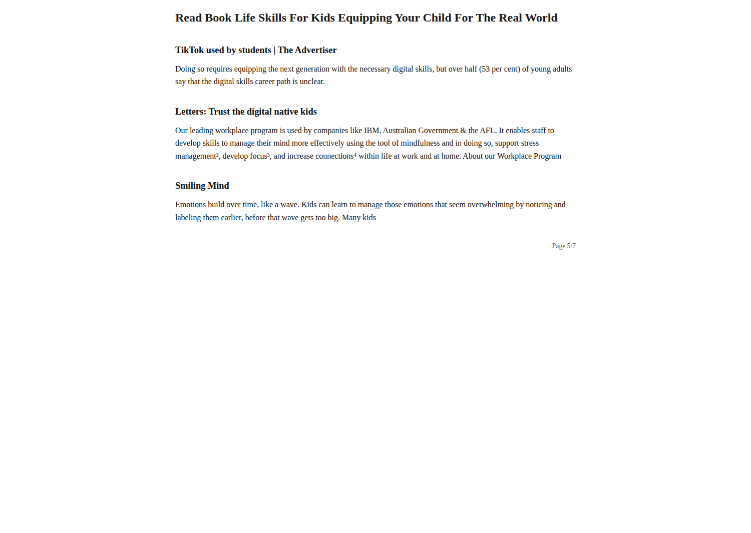Read Book Life Skills For Kids Equipping Your Child For The Real World
TikTok used by students | The Advertiser
Doing so requires equipping the next generation with the necessary digital skills, but over half (53 per cent) of young adults say that the digital skills career path is unclear.
Letters: Trust the digital native kids
Our leading workplace program is used by companies like IBM, Australian Government & the AFL. It enables staff to develop skills to manage their mind more effectively using the tool of mindfulness and in doing so, support stress management², develop focus³, and increase connections⁴ within life at work and at home. About our Workplace Program
Smiling Mind
Emotions build over time, like a wave. Kids can learn to manage those emotions that seem overwhelming by noticing and labeling them earlier, before that wave gets too big. Many kids
Page 5/7